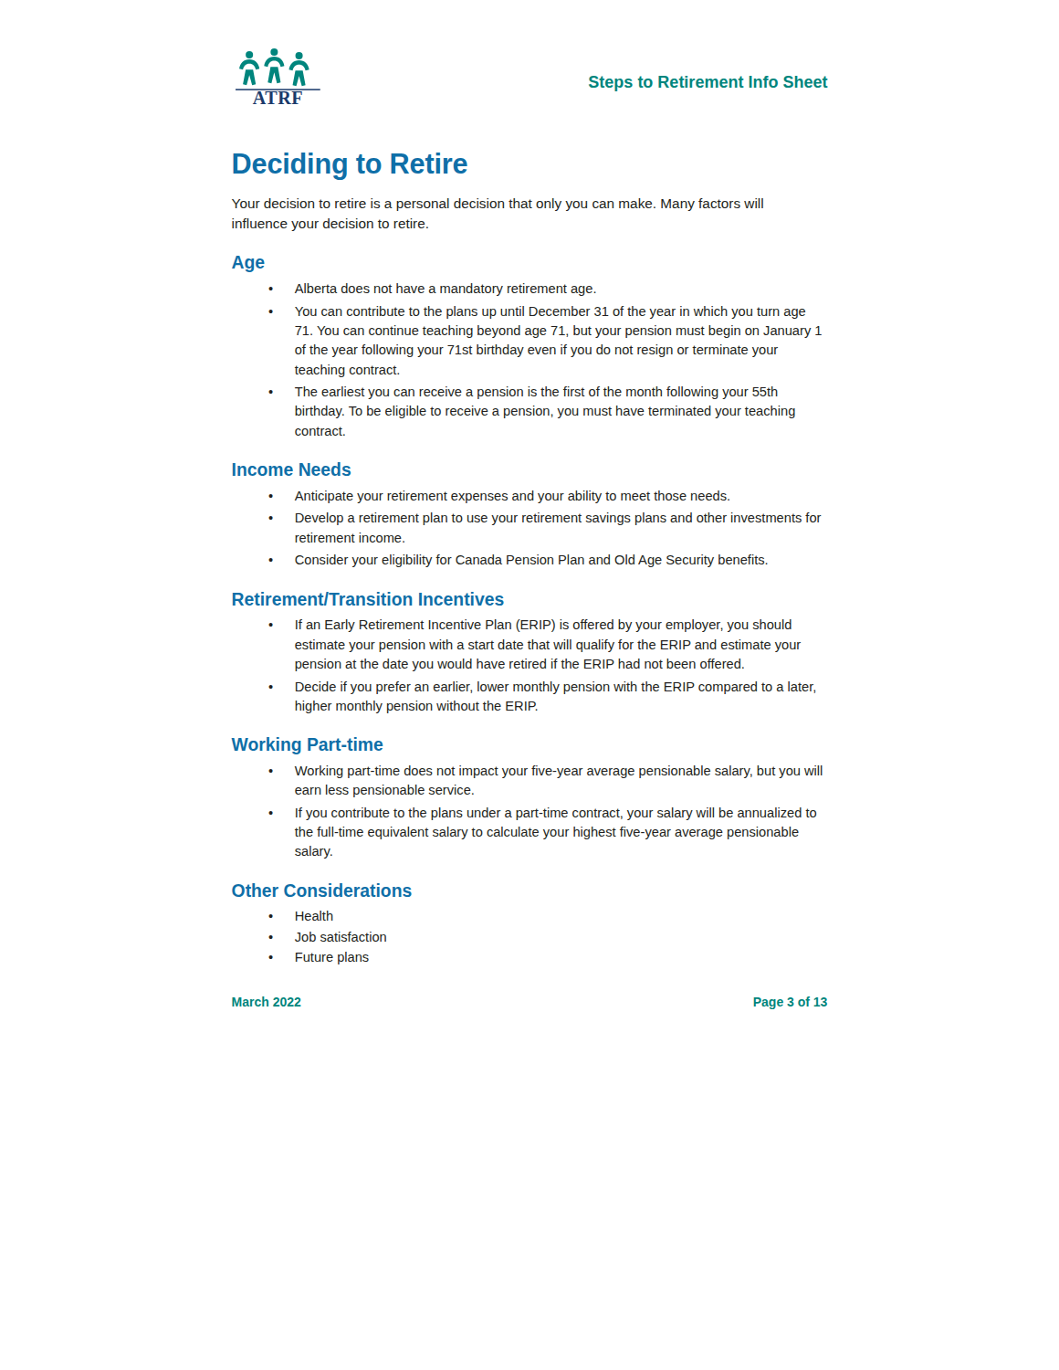ATRF
Steps to Retirement Info Sheet
Deciding to Retire
Your decision to retire is a personal decision that only you can make. Many factors will influence your decision to retire.
Age
Alberta does not have a mandatory retirement age.
You can contribute to the plans up until December 31 of the year in which you turn age 71. You can continue teaching beyond age 71, but your pension must begin on January 1 of the year following your 71st birthday even if you do not resign or terminate your teaching contract.
The earliest you can receive a pension is the first of the month following your 55th birthday. To be eligible to receive a pension, you must have terminated your teaching contract.
Income Needs
Anticipate your retirement expenses and your ability to meet those needs.
Develop a retirement plan to use your retirement savings plans and other investments for retirement income.
Consider your eligibility for Canada Pension Plan and Old Age Security benefits.
Retirement/Transition Incentives
If an Early Retirement Incentive Plan (ERIP) is offered by your employer, you should estimate your pension with a start date that will qualify for the ERIP and estimate your pension at the date you would have retired if the ERIP had not been offered.
Decide if you prefer an earlier, lower monthly pension with the ERIP compared to a later, higher monthly pension without the ERIP.
Working Part-time
Working part-time does not impact your five-year average pensionable salary, but you will earn less pensionable service.
If you contribute to the plans under a part-time contract, your salary will be annualized to the full-time equivalent salary to calculate your highest five-year average pensionable salary.
Other Considerations
Health
Job satisfaction
Future plans
March 2022
Page 3 of 13